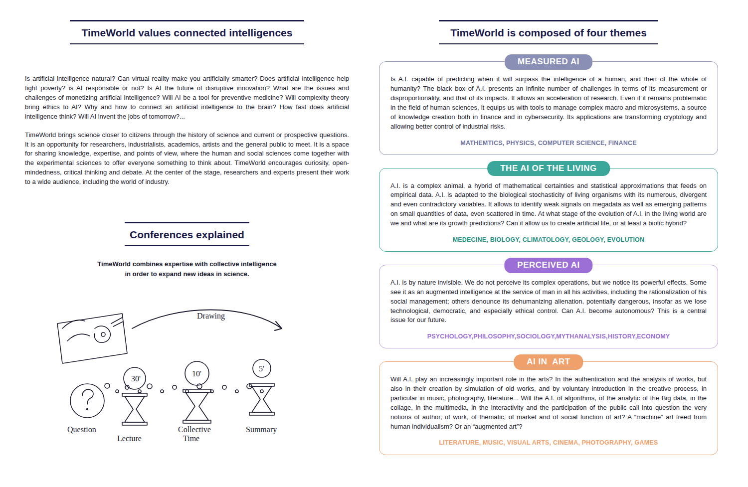TimeWorld values connected intelligences
Is artificial intelligence natural? Can virtual reality make you artificially smarter? Does artificial intelligence help fight poverty? is AI responsible or not? Is AI the future of disruptive innovation? What are the issues and challenges of monetizing artificial intelligence? Will AI be a tool for preventive medicine? Will complexity theory bring ethics to AI? Why and how to connect an artificial intelligence to the brain? How fast does artificial intelligence think? Will AI invent the jobs of tomorrow?...
TimeWorld brings science closer to citizens through the history of science and current or prospective questions. It is an opportunity for researchers, industrialists, academics, artists and the general public to meet. It is a space for sharing knowledge, expertise, and points of view, where the human and social sciences come together with the experimental sciences to offer everyone something to think about. TimeWorld encourages curiosity, open-mindedness, critical thinking and debate. At the center of the stage, researchers and experts present their work to a wide audience, including the world of industry.
Conferences explained
TimeWorld combines expertise with collective intelligence
in order to expand new ideas in science.
Drawing 30' 10' 5' Question Lecture Collective Time Summary
TimeWorld is composed of four themes
MEASURED AI
Is A.I. capable of predicting when it will surpass the intelligence of a human, and then of the whole of humanity? The black box of A.I. presents an infinite number of challenges in terms of its measurement or disproportionality, and that of its impacts. It allows an acceleration of research. Even if it remains problematic in the field of human sciences, it equips us with tools to manage complex macro and microsystems, a source of knowledge creation both in finance and in cybersecurity. Its applications are transforming cryptology and allowing better control of industrial risks.
MATHEMTICS, PHYSICS, COMPUTER SCIENCE, FINANCE
THE AI OF THE LIVING
A.I. is a complex animal, a hybrid of mathematical certainties and statistical approximations that feeds on empirical data. A.I. is adapted to the biological stochasticity of living organisms with its numerous, divergent and even contradictory variables. It allows to identify weak signals on megadata as well as emerging patterns on small quantities of data, even scattered in time. At what stage of the evolution of A.I. in the living world are we and what are its growth predictions? Can it allow us to create artificial life, or at least a biotic hybrid?
MEDECINE, BIOLOGY, CLIMATOLOGY, GEOLOGY, EVOLUTION
PERCEIVED AI
A.I. is by nature invisible. We do not perceive its complex operations, but we notice its powerful effects. Some see it as an augmented intelligence at the service of man in all his activities, including the rationalization of his social management; others denounce its dehumanizing alienation, potentially dangerous, insofar as we lose technological, democratic, and especially ethical control. Can A.I. become autonomous? This is a central issue for our future.
PSYCHOLOGY,PHILOSOPHY,SOCIOLOGY,MYTHANALYSIS,HISTORY,ECONOMY
AI IN ART
Will A.I. play an increasingly important role in the arts? In the authentication and the analysis of works, but also in their creation by simulation of old works, and by voluntary introduction in the creative process, in particular in music, photography, literature... Will the A.I. of algorithms, of the analytic of the Big data, in the collage, in the multimedia, in the interactivity and the participation of the public call into question the very notions of author, of work, of thematic, of market and of social function of art? A “machine” art freed from human individualism? Or an “augmented art”?
LITERATURE, MUSIC, VISUAL ARTS, CINEMA, PHOTOGRAPHY, GAMES